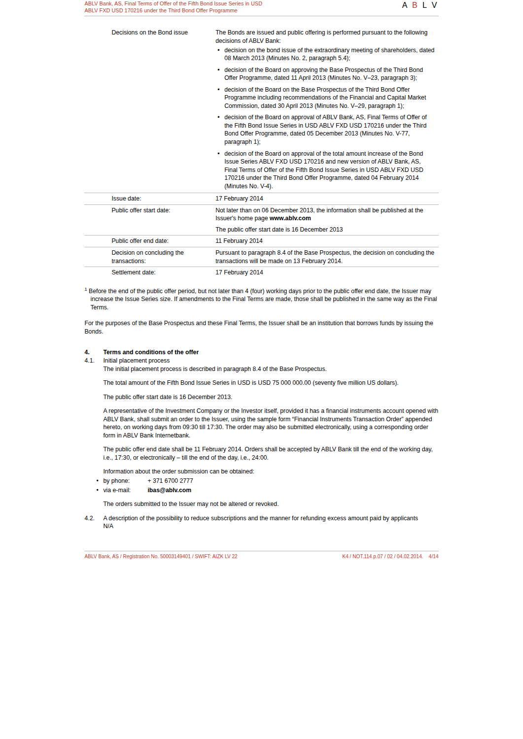ABLV Bank, AS, Final Terms of Offer of the Fifth Bond Issue Series in USD
ABLV FXD USD 170216 under the Third Bond Offer Programme
A B L V
| Decisions on the Bond issue | The Bonds are issued and public offering is performed pursuant to the following decisions of ABLV Bank: decision on the bond issue of the extraordinary meeting of shareholders, dated 08 March 2013 (Minutes No. 2, paragraph 5.4); decision of the Board on approving the Base Prospectus of the Third Bond Offer Programme, dated 11 April 2013 (Minutes No. V–23, paragraph 3); decision of the Board on the Base Prospectus of the Third Bond Offer Programme including recommendations of the Financial and Capital Market Commission, dated 30 April 2013 (Minutes No. V–29, paragraph 1); decision of the Board on approval of ABLV Bank, AS, Final Terms of Offer of the Fifth Bond Issue Series in USD ABLV FXD USD 170216 under the Third Bond Offer Programme, dated 05 December 2013 (Minutes No. V-77, paragraph 1); decision of the Board on approval of the total amount increase of the Bond Issue Series ABLV FXD USD 170216 and new version of ABLV Bank, AS, Final Terms of Offer of the Fifth Bond Issue Series in USD ABLV FXD USD 170216 under the Third Bond Offer Programme, dated 04 February 2014 (Minutes No. V-4). |
| Issue date: | 17 February 2014 |
| Public offer start date: | Not later than on 06 December 2013, the information shall be published at the Issuer's home page www.ablv.com The public offer start date is 16 December 2013 |
| Public offer end date: | 11 February 2014 |
| Decision on concluding the transactions: | Pursuant to paragraph 8.4 of the Base Prospectus, the decision on concluding the transactions will be made on 13 February 2014. |
| Settlement date: | 17 February 2014 |
1 Before the end of the public offer period, but not later than 4 (four) working days prior to the public offer end date, the Issuer may increase the Issue Series size. If amendments to the Final Terms are made, those shall be published in the same way as the Final Terms.
For the purposes of the Base Prospectus and these Final Terms, the Issuer shall be an institution that borrows funds by issuing the Bonds.
4.
Terms and conditions of the offer
4.1.
Initial placement process
The initial placement process is described in paragraph 8.4 of the Base Prospectus.
The total amount of the Fifth Bond Issue Series in USD is USD 75 000 000.00 (seventy five million US dollars).
The public offer start date is 16 December 2013.
A representative of the Investment Company or the Investor itself, provided it has a financial instruments account opened with ABLV Bank, shall submit an order to the Issuer, using the sample form “Financial Instruments Transaction Order” appended hereto, on working days from 09:30 till 17:30. The order may also be submitted electronically, using a corresponding order form in ABLV Bank Internetbank.
The public offer end date shall be 11 February 2014. Orders shall be accepted by ABLV Bank till the end of the working day, i.e., 17:30, or electronically – till the end of the day, i.e., 24:00.
Information about the order submission can be obtained:
by phone:+ 371 6700 2777
via e-mail: ibas@ablv.com
The orders submitted to the Issuer may not be altered or revoked.
4.2.
A description of the possibility to reduce subscriptions and the manner for refunding excess amount paid by applicants
N/A
ABLV Bank, AS / Registration No. 50003149401 / SWIFT: AIZK LV 22
K4 / NOT.114.p.07 / 02 / 04.02.2014. 4/14